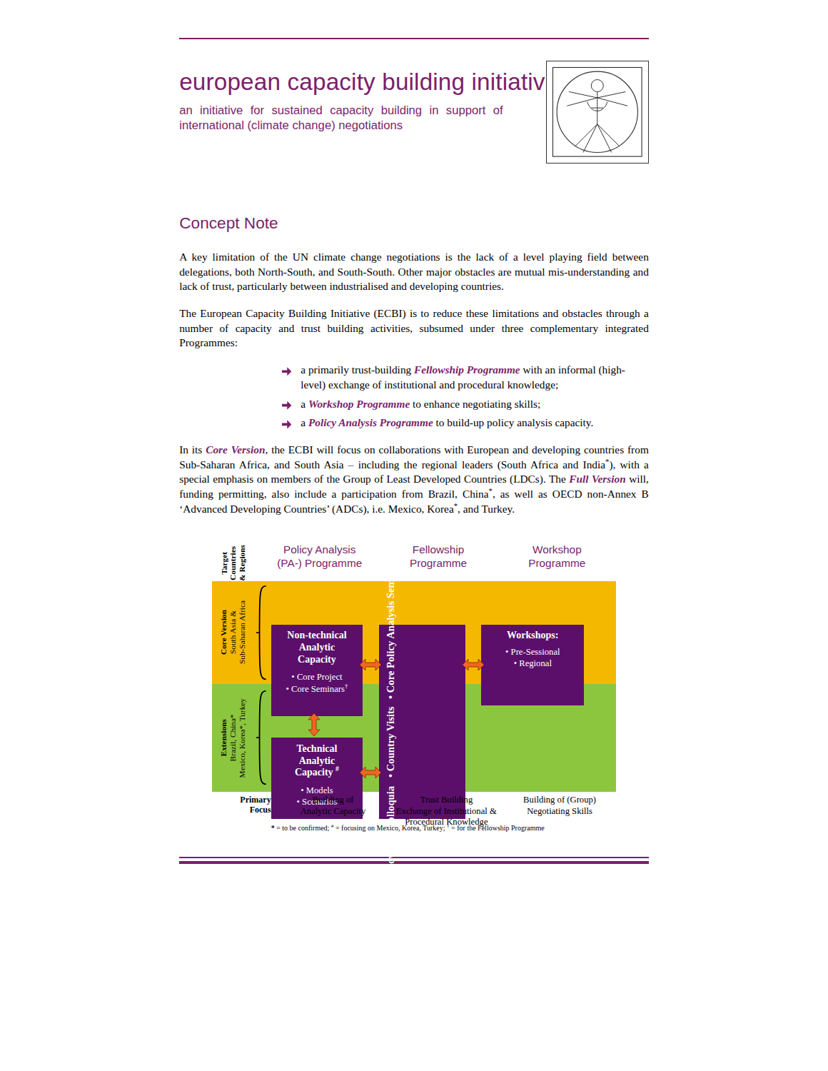european capacity building initiative (ecbi)
an initiative for sustained capacity building in support of international (climate change) negotiations
Concept Note
A key limitation of the UN climate change negotiations is the lack of a level playing field between delegations, both North-South, and South-South. Other major obstacles are mutual mis-understanding and lack of trust, particularly between industrialised and developing countries.
The European Capacity Building Initiative (ECBI) is to reduce these limitations and obstacles through a number of capacity and trust building activities, subsumed under three complementary integrated Programmes:
a primarily trust-building Fellowship Programme with an informal (high-level) exchange of institutional and procedural knowledge;
a Workshop Programme to enhance negotiating skills;
a Policy Analysis Programme to build-up policy analysis capacity.
In its Core Version, the ECBI will focus on collaborations with European and developing countries from Sub-Saharan Africa, and South Asia – including the regional leaders (South Africa and India*), with a special emphasis on members of the Group of Least Developed Countries (LDCs). The Full Version will, funding permitting, also include a participation from Brazil, China*, as well as OECD non-Annex B ‘Advanced Developing Countries’ (ADCs), i.e. Mexico, Korea*, and Turkey.
Target
Countries
& Regions
Policy Analysis
(PA-) Programme
Fellowship
Programme
Workshop
Programme
Core Version
South Asia &
Sub-Saharan Africa
Extensions
Brazil, China*
Mexico, Korea*, Turkey
Non-technical
Analytic
Capacity
• Core Project
• Core Seminars†
Technical
Analytic
Capacity #
• Models
• Scenarios
• Fellowship Colloquia • Country Visits • Core Policy Analysis Seminars
Workshops:
• Pre-Sessional
• Regional
Primary
Focus
Building of
Analytic Capacity
Trust Building
Exchange of Institutional &
Procedural Knowledge
Building of (Group)
Negotiating Skills
* = to be confirmed; # = focusing on Mexico, Korea, Turkey; † = for the Fellowship Programme